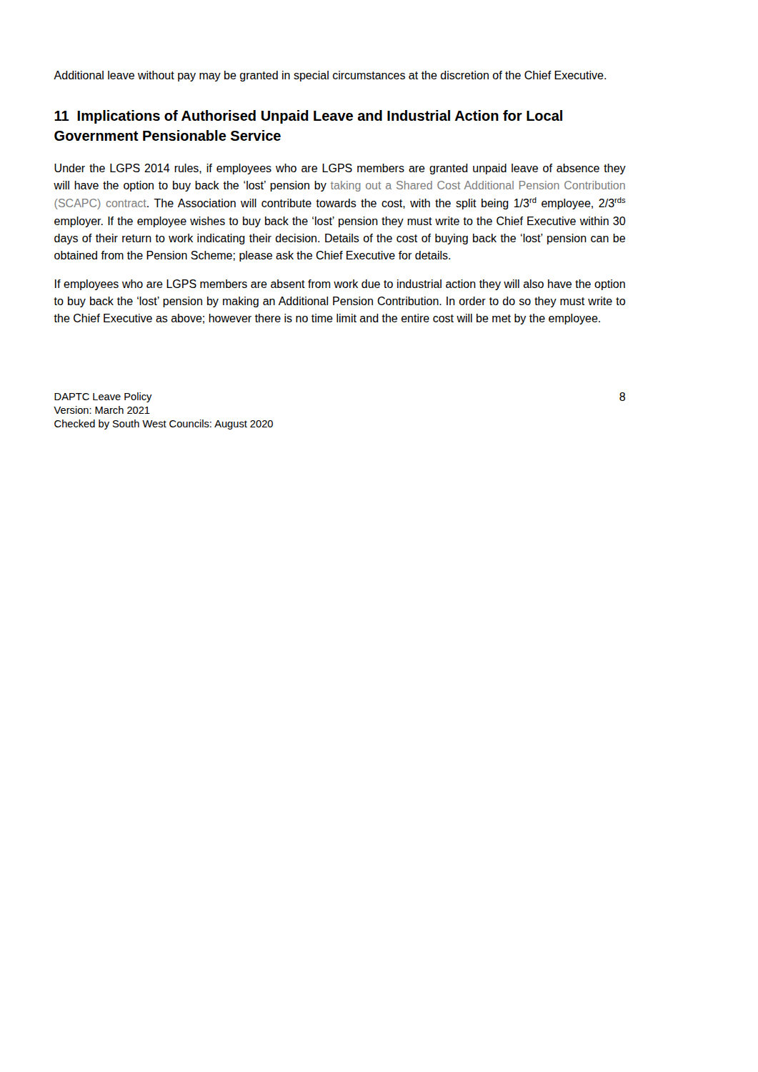Additional leave without pay may be granted in special circumstances at the discretion of the Chief Executive.
11 Implications of Authorised Unpaid Leave and Industrial Action for Local Government Pensionable Service
Under the LGPS 2014 rules, if employees who are LGPS members are granted unpaid leave of absence they will have the option to buy back the ‘lost’ pension by taking out a Shared Cost Additional Pension Contribution (SCAPC) contract. The Association will contribute towards the cost, with the split being 1/3rd employee, 2/3rds employer. If the employee wishes to buy back the ‘lost’ pension they must write to the Chief Executive within 30 days of their return to work indicating their decision. Details of the cost of buying back the ‘lost’ pension can be obtained from the Pension Scheme; please ask the Chief Executive for details.
If employees who are LGPS members are absent from work due to industrial action they will also have the option to buy back the ‘lost’ pension by making an Additional Pension Contribution. In order to do so they must write to the Chief Executive as above; however there is no time limit and the entire cost will be met by the employee.
8 DAPTC Leave Policy
Version: March 2021
Checked by South West Councils: August 2020